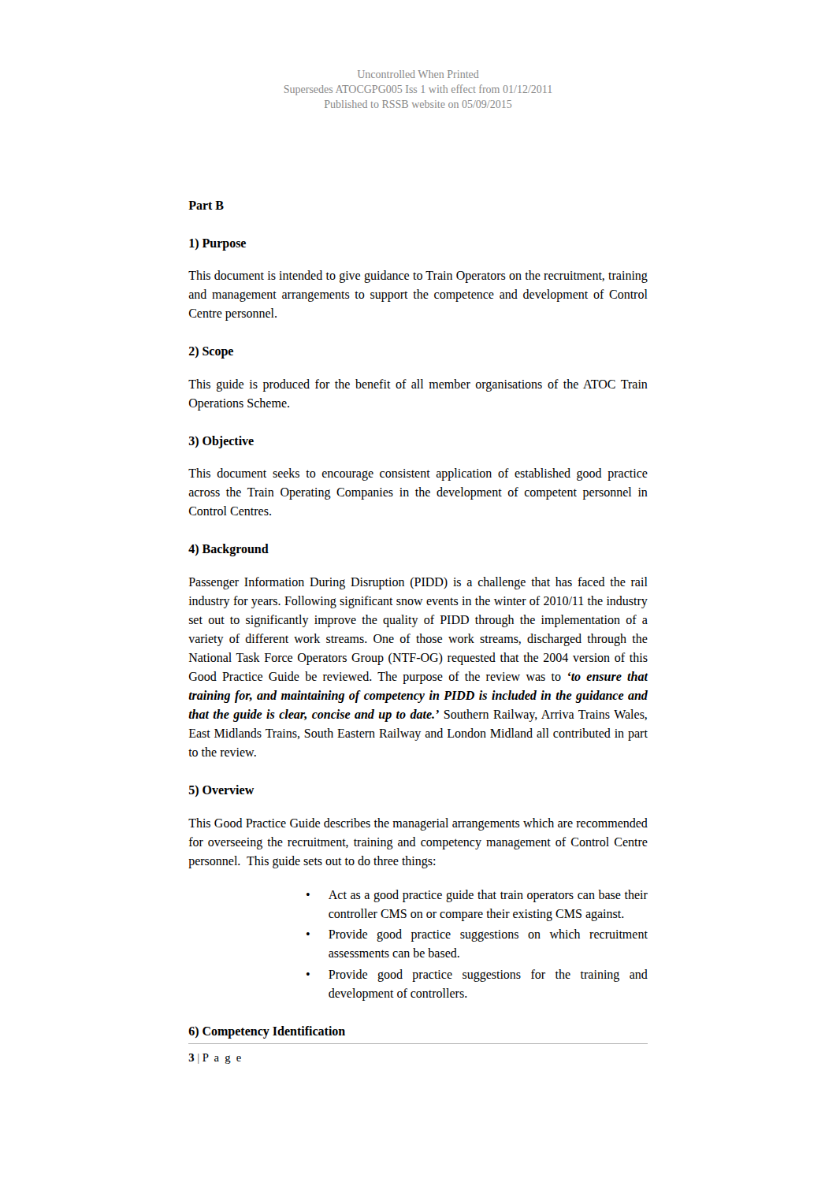Uncontrolled When Printed
Supersedes ATOCGPG005 Iss 1 with effect from 01/12/2011
Published to RSSB website on 05/09/2015
Part B
1) Purpose
This document is intended to give guidance to Train Operators on the recruitment, training and management arrangements to support the competence and development of Control Centre personnel.
2) Scope
This guide is produced for the benefit of all member organisations of the ATOC Train Operations Scheme.
3) Objective
This document seeks to encourage consistent application of established good practice across the Train Operating Companies in the development of competent personnel in Control Centres.
4) Background
Passenger Information During Disruption (PIDD) is a challenge that has faced the rail industry for years. Following significant snow events in the winter of 2010/11 the industry set out to significantly improve the quality of PIDD through the implementation of a variety of different work streams. One of those work streams, discharged through the National Task Force Operators Group (NTF-OG) requested that the 2004 version of this Good Practice Guide be reviewed. The purpose of the review was to ‘to ensure that training for, and maintaining of competency in PIDD is included in the guidance and that the guide is clear, concise and up to date.’ Southern Railway, Arriva Trains Wales, East Midlands Trains, South Eastern Railway and London Midland all contributed in part to the review.
5) Overview
This Good Practice Guide describes the managerial arrangements which are recommended for overseeing the recruitment, training and competency management of Control Centre personnel. This guide sets out to do three things:
Act as a good practice guide that train operators can base their controller CMS on or compare their existing CMS against.
Provide good practice suggestions on which recruitment assessments can be based.
Provide good practice suggestions for the training and development of controllers.
6) Competency Identification
3 | P a g e